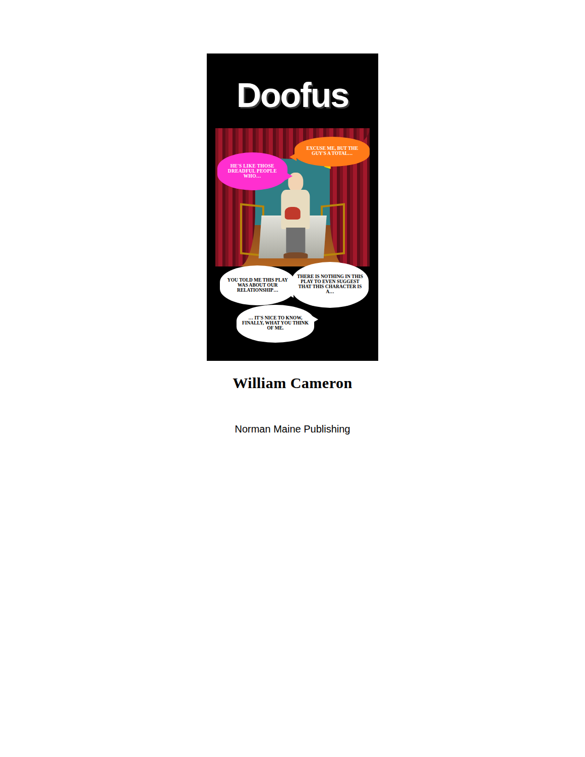Doofus
HE'S LIKE THOSE DREADFUL PEOPLE WHO…
EXCUSE ME, BUT THE GUY'S A TOTAL…
YOU TOLD ME THIS PLAY WAS ABOUT OUR RELATIONSHIP…
THERE IS NOTHING IN THIS PLAY TO EVEN SUGGEST THAT THIS CHARACTER IS A…
… IT'S NICE TO KNOW, FINALLY, WHAT YOU THINK OF ME.
William Cameron
Norman Maine Publishing